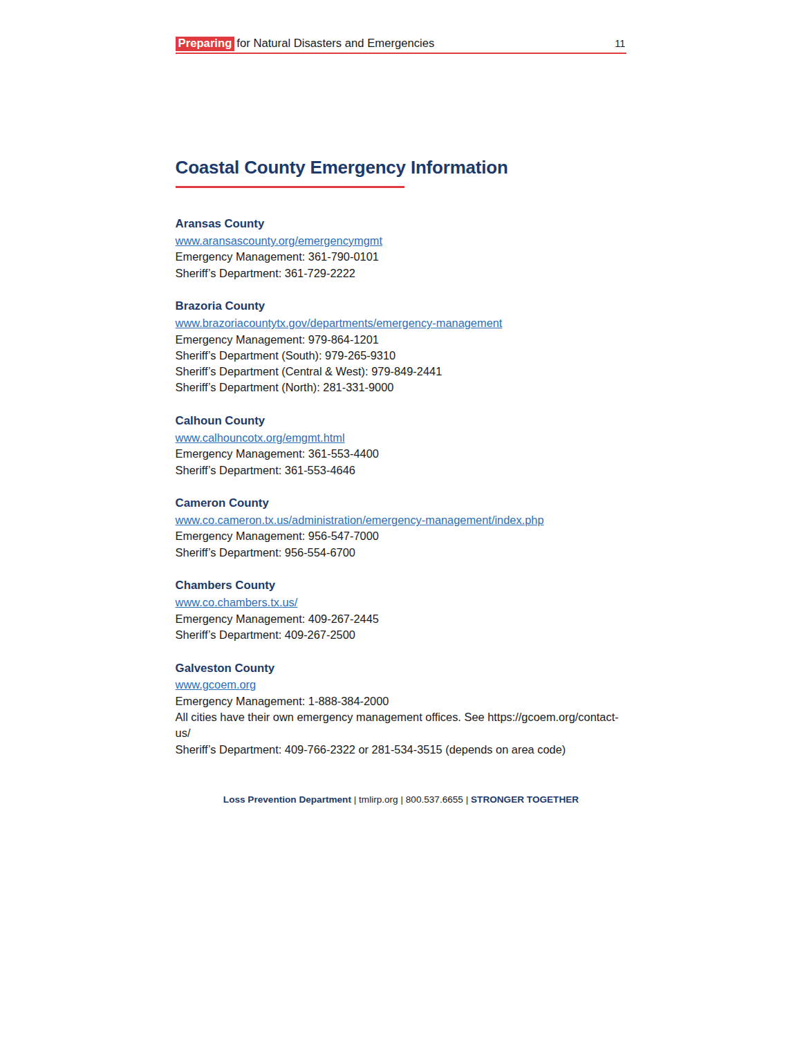Preparing for Natural Disasters and Emergencies
11
Coastal County Emergency Information
Aransas County
www.aransascounty.org/emergencymgmt Emergency Management: 361-790-0101 Sheriff’s Department: 361-729-2222
Brazoria County
www.brazoriacountytx.gov/departments/emergency-management Emergency Management: 979-864-1201 Sheriff’s Department (South): 979-265-9310 Sheriff’s Department (Central & West): 979-849-2441 Sheriff’s Department (North): 281-331-9000
Calhoun County
www.calhouncotx.org/emgmt.html Emergency Management: 361-553-4400 Sheriff’s Department: 361-553-4646
Cameron County
www.co.cameron.tx.us/administration/emergency-management/index.php Emergency Management: 956-547-7000 Sheriff’s Department: 956-554-6700
Chambers County
www.co.chambers.tx.us/ Emergency Management: 409-267-2445 Sheriff’s Department: 409-267-2500
Galveston County
www.gcoem.org Emergency Management: 1-888-384-2000 All cities have their own emergency management offices. See https://gcoem.org/contact-us/ Sheriff’s Department: 409-766-2322 or 281-534-3515 (depends on area code)
Loss Prevention Department | tmlirp.org | 800.537.6655 | STRONGER TOGETHER